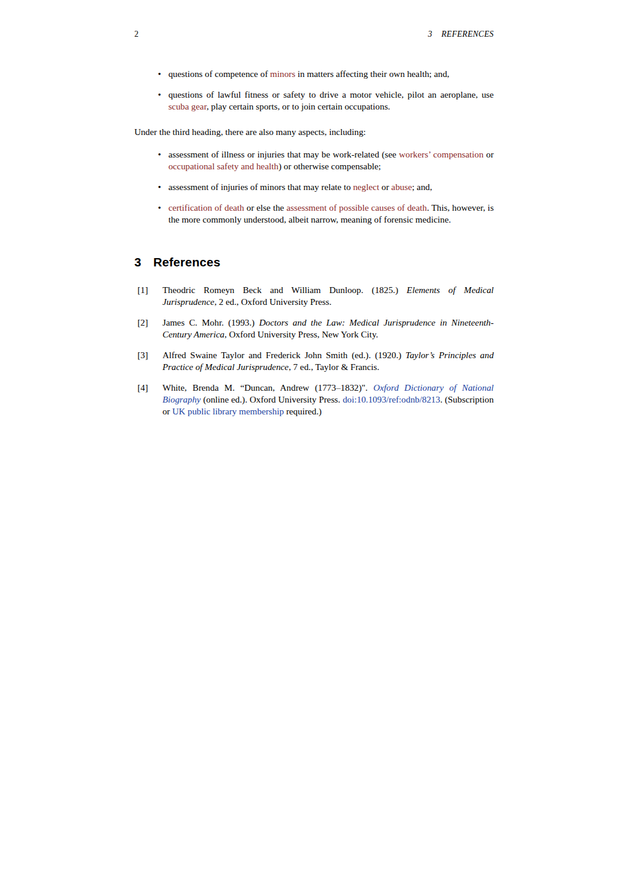2 3 REFERENCES
questions of competence of minors in matters affecting their own health; and,
questions of lawful fitness or safety to drive a motor vehicle, pilot an aeroplane, use scuba gear, play certain sports, or to join certain occupations.
Under the third heading, there are also many aspects, including:
assessment of illness or injuries that may be work-related (see workers’ compensation or occupational safety and health) or otherwise compensable;
assessment of injuries of minors that may relate to neglect or abuse; and,
certification of death or else the assessment of possible causes of death. This, however, is the more commonly understood, albeit narrow, meaning of forensic medicine.
3 References
Theodric Romeyn Beck and William Dunloop. (1825.) Elements of Medical Jurisprudence, 2 ed., Oxford University Press.
James C. Mohr. (1993.) Doctors and the Law: Medical Jurisprudence in Nineteenth-Century America, Oxford University Press, New York City.
Alfred Swaine Taylor and Frederick John Smith (ed.). (1920.) Taylor’s Principles and Practice of Medical Jurisprudence, 7 ed., Taylor & Francis.
White, Brenda M. “Duncan, Andrew (1773–1832)". Oxford Dictionary of National Biography (online ed.). Oxford University Press. doi:10.1093/ref:odnb/8213. (Subscription or UK public library membership required.)